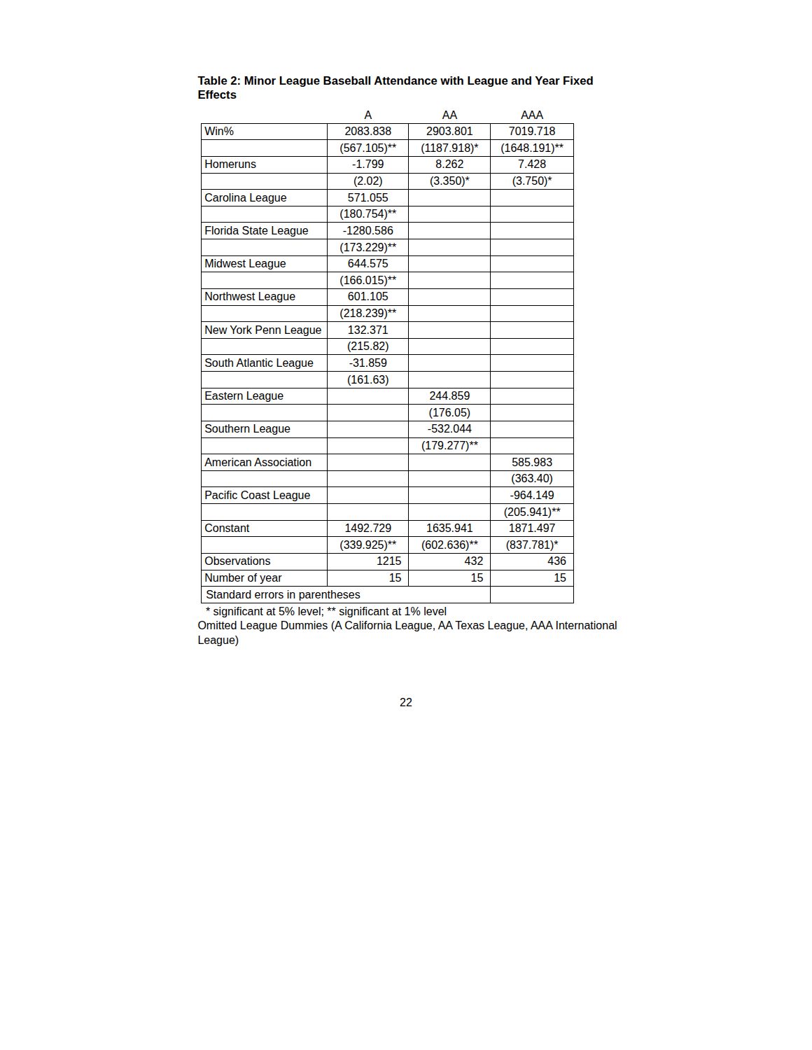Table 2: Minor League Baseball Attendance with League and Year Fixed Effects
| | A | AA | AAA |
| Win% | 2083.838 | 2903.801 | 7019.718 |
| | (567.105)** | (1187.918)* | (1648.191)** |
| Homeruns | -1.799 | 8.262 | 7.428 |
| | (2.02) | (3.350)* | (3.750)* |
| Carolina League | 571.055 | | |
| | (180.754)** | | |
| Florida State League | -1280.586 | | |
| | (173.229)** | | |
| Midwest League | 644.575 | | |
| | (166.015)** | | |
| Northwest League | 601.105 | | |
| | (218.239)** | | |
| New York Penn League | 132.371 | | |
| | (215.82) | | |
| South Atlantic League | -31.859 | | |
| | (161.63) | | |
| Eastern League | | 244.859 | |
| | | (176.05) | |
| Southern League | | -532.044 | |
| | | (179.277)** | |
| American Association | | | 585.983 |
| | | | (363.40) |
| Pacific Coast League | | | -964.149 |
| | | | (205.941)** |
| Constant | 1492.729 | 1635.941 | 1871.497 |
| | (339.925)** | (602.636)** | (837.781)* |
| Observations | 1215 | 432 | 436 |
| Number of year | 15 | 15 | 15 |
| Standard errors in parentheses | |
* significant at 5% level; ** significant at 1% level
Omitted League Dummies (A California League, AA Texas League, AAA International League)
22